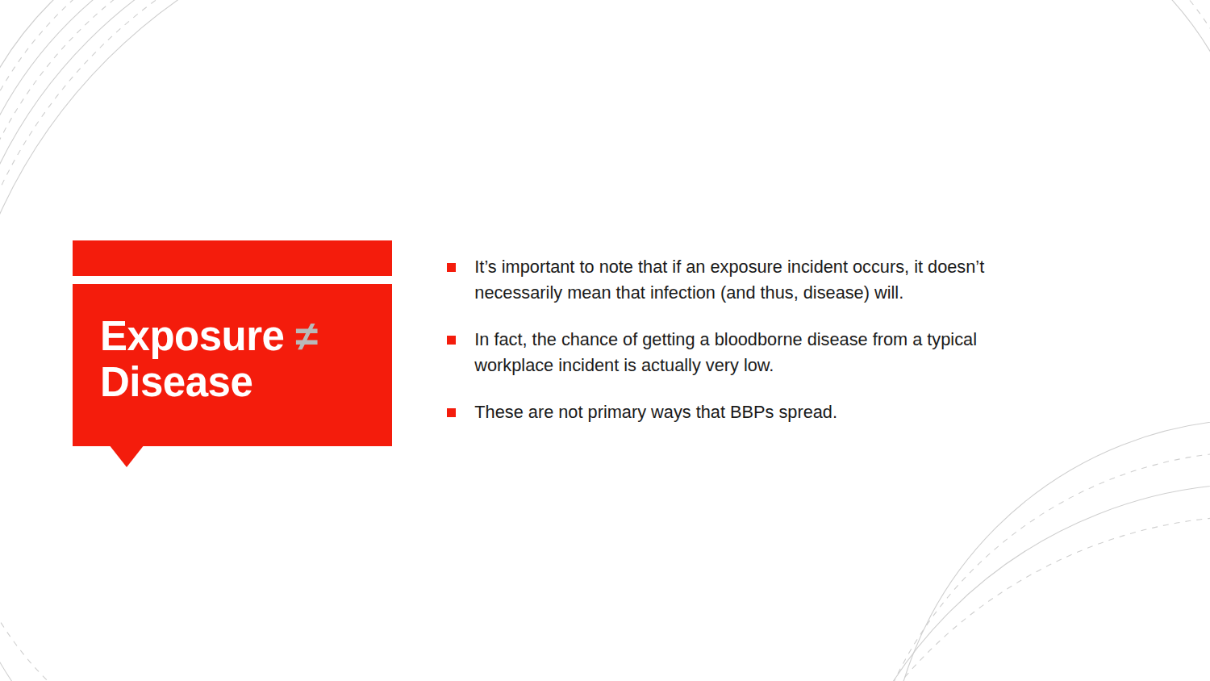Exposure ≠
Disease
It’s important to note that if an exposure incident occurs, it doesn’t necessarily mean that infection (and thus, disease) will.
In fact, the chance of getting a bloodborne disease from a typical workplace incident is actually very low.
These are not primary ways that BBPs spread.